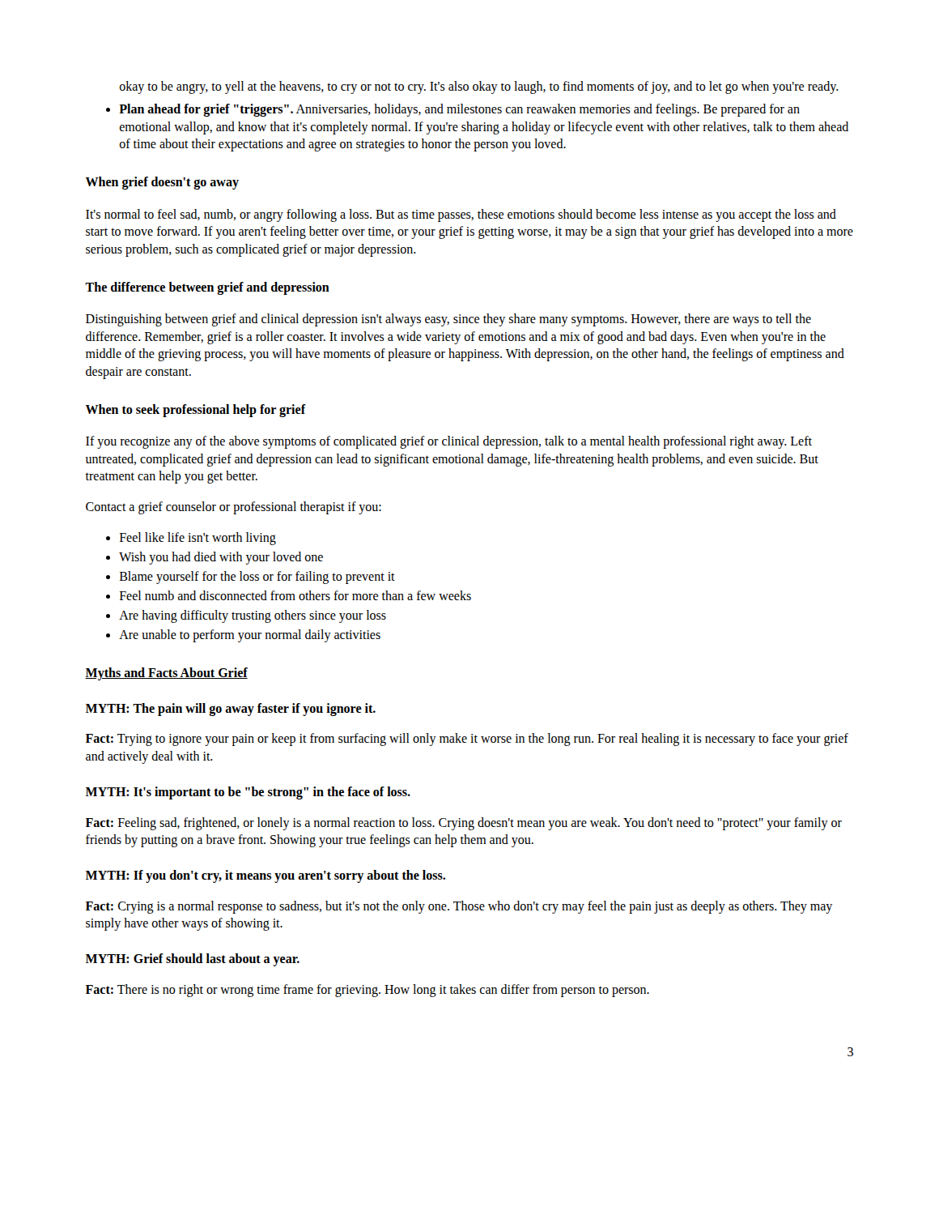okay to be angry, to yell at the heavens, to cry or not to cry. It's also okay to laugh, to find moments of joy, and to let go when you're ready.
Plan ahead for grief "triggers". Anniversaries, holidays, and milestones can reawaken memories and feelings. Be prepared for an emotional wallop, and know that it's completely normal. If you're sharing a holiday or lifecycle event with other relatives, talk to them ahead of time about their expectations and agree on strategies to honor the person you loved.
When grief doesn't go away
It's normal to feel sad, numb, or angry following a loss. But as time passes, these emotions should become less intense as you accept the loss and start to move forward. If you aren't feeling better over time, or your grief is getting worse, it may be a sign that your grief has developed into a more serious problem, such as complicated grief or major depression.
The difference between grief and depression
Distinguishing between grief and clinical depression isn't always easy, since they share many symptoms. However, there are ways to tell the difference. Remember, grief is a roller coaster. It involves a wide variety of emotions and a mix of good and bad days. Even when you're in the middle of the grieving process, you will have moments of pleasure or happiness. With depression, on the other hand, the feelings of emptiness and despair are constant.
When to seek professional help for grief
If you recognize any of the above symptoms of complicated grief or clinical depression, talk to a mental health professional right away. Left untreated, complicated grief and depression can lead to significant emotional damage, life-threatening health problems, and even suicide. But treatment can help you get better.
Contact a grief counselor or professional therapist if you:
Feel like life isn't worth living
Wish you had died with your loved one
Blame yourself for the loss or for failing to prevent it
Feel numb and disconnected from others for more than a few weeks
Are having difficulty trusting others since your loss
Are unable to perform your normal daily activities
Myths and Facts About Grief
MYTH: The pain will go away faster if you ignore it.
Fact: Trying to ignore your pain or keep it from surfacing will only make it worse in the long run. For real healing it is necessary to face your grief and actively deal with it.
MYTH: It's important to be "be strong" in the face of loss.
Fact: Feeling sad, frightened, or lonely is a normal reaction to loss. Crying doesn't mean you are weak. You don't need to "protect" your family or friends by putting on a brave front. Showing your true feelings can help them and you.
MYTH: If you don't cry, it means you aren't sorry about the loss.
Fact: Crying is a normal response to sadness, but it's not the only one. Those who don't cry may feel the pain just as deeply as others. They may simply have other ways of showing it.
MYTH: Grief should last about a year.
Fact: There is no right or wrong time frame for grieving. How long it takes can differ from person to person.
3